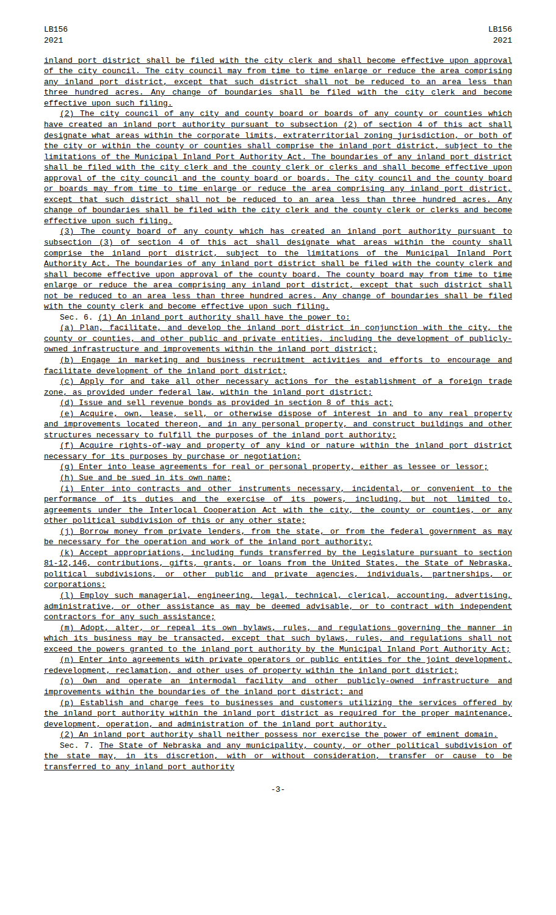LB156
2021
LB156
2021
inland port district shall be filed with the city clerk and shall become effective upon approval of the city council. The city council may from time to time enlarge or reduce the area comprising any inland port district, except that such district shall not be reduced to an area less than three hundred acres. Any change of boundaries shall be filed with the city clerk and become effective upon such filing.
(2) The city council of any city and county board or boards of any county or counties which have created an inland port authority pursuant to subsection (2) of section 4 of this act shall designate what areas within the corporate limits, extraterritorial zoning jurisdiction, or both of the city or within the county or counties shall comprise the inland port district, subject to the limitations of the Municipal Inland Port Authority Act. The boundaries of any inland port district shall be filed with the city clerk and the county clerk or clerks and shall become effective upon approval of the city council and the county board or boards. The city council and the county board or boards may from time to time enlarge or reduce the area comprising any inland port district, except that such district shall not be reduced to an area less than three hundred acres. Any change of boundaries shall be filed with the city clerk and the county clerk or clerks and become effective upon such filing.
(3) The county board of any county which has created an inland port authority pursuant to subsection (3) of section 4 of this act shall designate what areas within the county shall comprise the inland port district, subject to the limitations of the Municipal Inland Port Authority Act. The boundaries of any inland port district shall be filed with the county clerk and shall become effective upon approval of the county board. The county board may from time to time enlarge or reduce the area comprising any inland port district, except that such district shall not be reduced to an area less than three hundred acres. Any change of boundaries shall be filed with the county clerk and become effective upon such filing.
Sec. 6. (1) An inland port authority shall have the power to:
(a) Plan, facilitate, and develop the inland port district in conjunction with the city, the county or counties, and other public and private entities, including the development of publicly-owned infrastructure and improvements within the inland port district;
(b) Engage in marketing and business recruitment activities and efforts to encourage and facilitate development of the inland port district;
(c) Apply for and take all other necessary actions for the establishment of a foreign trade zone, as provided under federal law, within the inland port district;
(d) Issue and sell revenue bonds as provided in section 8 of this act;
(e) Acquire, own, lease, sell, or otherwise dispose of interest in and to any real property and improvements located thereon, and in any personal property, and construct buildings and other structures necessary to fulfill the purposes of the inland port authority;
(f) Acquire rights-of-way and property of any kind or nature within the inland port district necessary for its purposes by purchase or negotiation;
(g) Enter into lease agreements for real or personal property, either as lessee or lessor;
(h) Sue and be sued in its own name;
(i) Enter into contracts and other instruments necessary, incidental, or convenient to the performance of its duties and the exercise of its powers, including, but not limited to, agreements under the Interlocal Cooperation Act with the city, the county or counties, or any other political subdivision of this or any other state;
(j) Borrow money from private lenders, from the state, or from the federal government as may be necessary for the operation and work of the inland port authority;
(k) Accept appropriations, including funds transferred by the Legislature pursuant to section 81-12,146, contributions, gifts, grants, or loans from the United States, the State of Nebraska, political subdivisions, or other public and private agencies, individuals, partnerships, or corporations;
(l) Employ such managerial, engineering, legal, technical, clerical, accounting, advertising, administrative, or other assistance as may be deemed advisable, or to contract with independent contractors for any such assistance;
(m) Adopt, alter, or repeal its own bylaws, rules, and regulations governing the manner in which its business may be transacted, except that such bylaws, rules, and regulations shall not exceed the powers granted to the inland port authority by the Municipal Inland Port Authority Act;
(n) Enter into agreements with private operators or public entities for the joint development, redevelopment, reclamation, and other uses of property within the inland port district;
(o) Own and operate an intermodal facility and other publicly-owned infrastructure and improvements within the boundaries of the inland port district; and
(p) Establish and charge fees to businesses and customers utilizing the services offered by the inland port authority within the inland port district as required for the proper maintenance, development, operation, and administration of the inland port authority.
(2) An inland port authority shall neither possess nor exercise the power of eminent domain.
Sec. 7. The State of Nebraska and any municipality, county, or other political subdivision of the state may, in its discretion, with or without consideration, transfer or cause to be transferred to any inland port authority
-3-